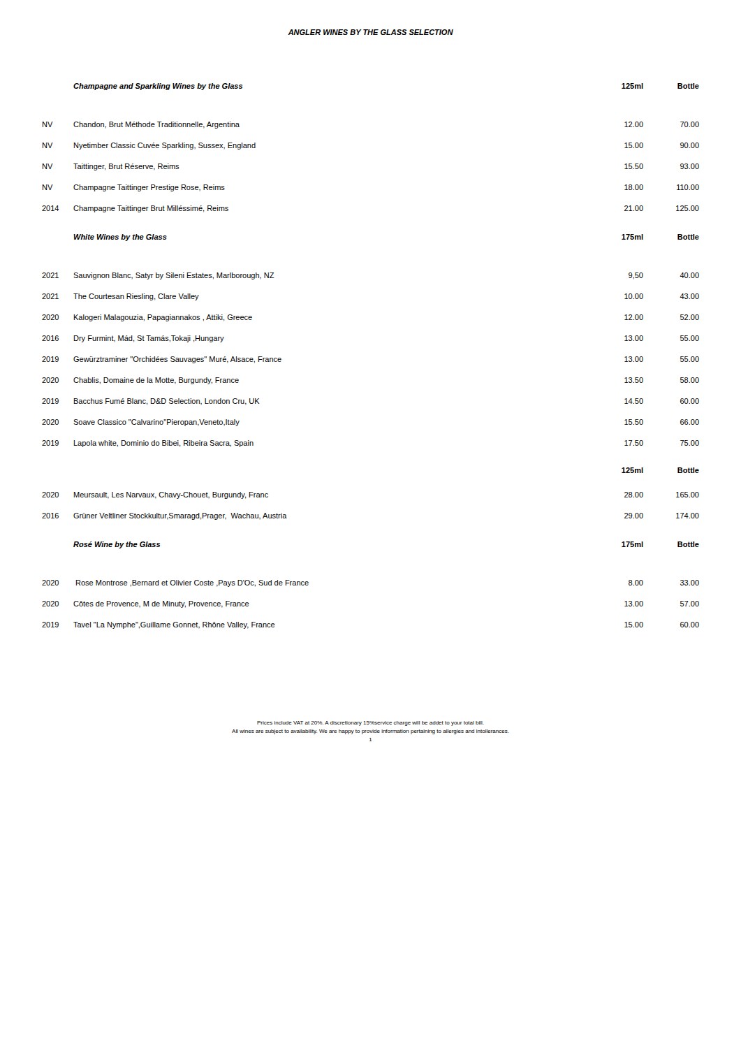ANGLER WINES BY THE GLASS SELECTION
| | Champagne and Sparkling Wines by the Glass | 125ml | Bottle |
| NV | Chandon, Brut Méthode Traditionnelle, Argentina | 12.00 | 70.00 |
| NV | Nyetimber Classic Cuvée Sparkling, Sussex, England | 15.00 | 90.00 |
| NV | Taittinger, Brut Réserve, Reims | 15.50 | 93.00 |
| NV | Champagne Taittinger Prestige Rose, Reims | 18.00 | 110.00 |
| 2014 | Champagne Taittinger Brut Milléssimé, Reims | 21.00 | 125.00 |
| | White Wines by the Glass | 175ml | Bottle |
| 2021 | Sauvignon Blanc, Satyr by Sileni Estates, Marlborough, NZ | 9,50 | 40.00 |
| 2021 | The Courtesan Riesling, Clare Valley | 10.00 | 43.00 |
| 2020 | Kalogeri Malagouzia, Papagiannakos , Attiki, Greece | 12.00 | 52.00 |
| 2016 | Dry Furmint, Mád, St Tamás,Tokaji ,Hungary | 13.00 | 55.00 |
| 2019 | Gewürztraminer "Orchidées Sauvages" Muré, Alsace, France | 13.00 | 55.00 |
| 2020 | Chablis, Domaine de la Motte, Burgundy, France | 13.50 | 58.00 |
| 2019 | Bacchus Fumé Blanc, D&D Selection, London Cru, UK | 14.50 | 60.00 |
| 2020 | Soave Classico "Calvarino"Pieropan,Veneto,Italy | 15.50 | 66.00 |
| 2019 | Lapola white, Dominio do Bibei, Ribeira Sacra, Spain | 17.50 | 75.00 |
| | | 125ml | Bottle |
| 2020 | Meursault, Les Narvaux, Chavy-Chouet, Burgundy, Franc | 28.00 | 165.00 |
| 2016 | Grüner Veltliner Stockkultur,Smaragd,Prager, Wachau, Austria | 29.00 | 174.00 |
| | Rosé Wine by the Glass | 175ml | Bottle |
| 2020 | Rose Montrose ,Bernard et Olivier Coste ,Pays D'Oc, Sud de France | 8.00 | 33.00 |
| 2020 | Côtes de Provence, M de Minuty, Provence, France | 13.00 | 57.00 |
| 2019 | Tavel "La Nymphe",Guillame Gonnet, Rhône Valley, France | 15.00 | 60.00 |
Prices include VAT at 20%. A discretionary 15%service charge will be addet to your total bill.
All wines are subject to availability. We are happy to provide information pertaining to allergies and intollerances.
1